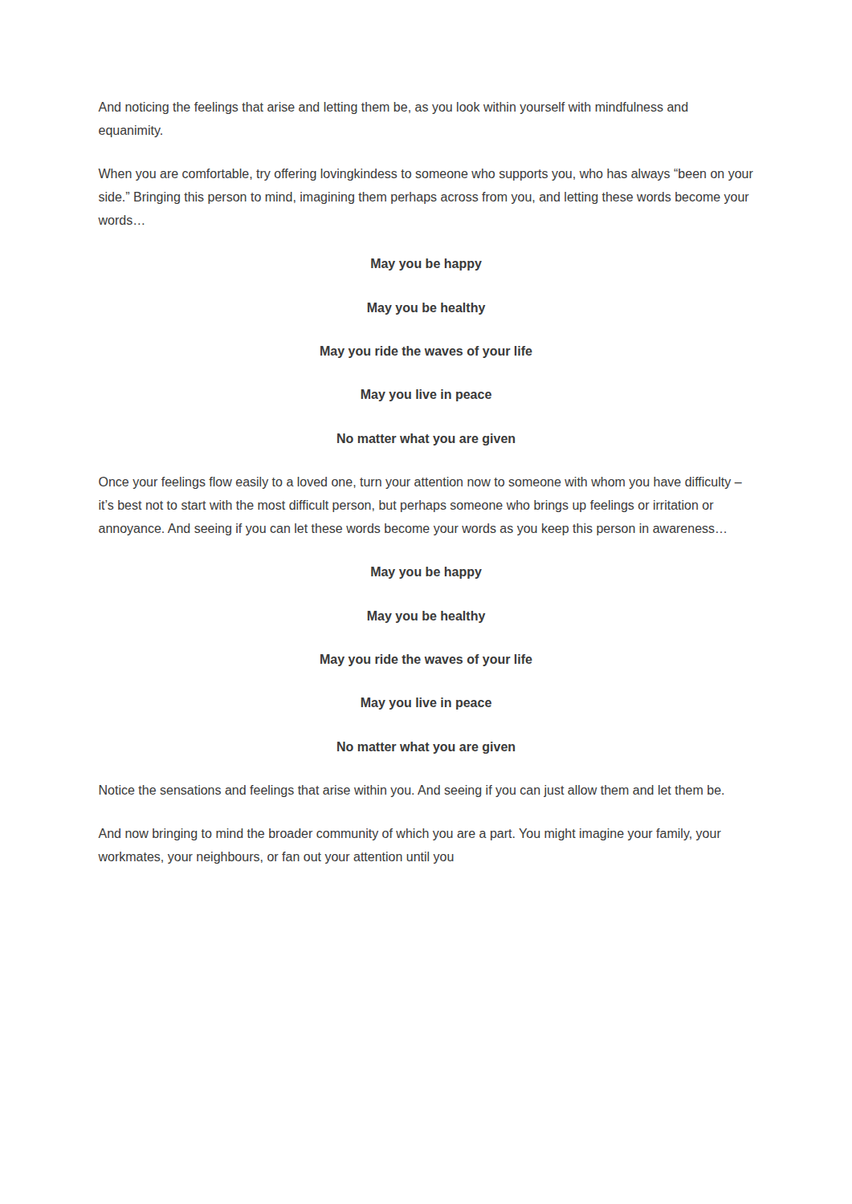And noticing the feelings that arise and letting them be, as you look within yourself with mindfulness and equanimity.
When you are comfortable, try offering lovingkindess to someone who supports you, who has always “been on your side.” Bringing this person to mind, imagining them perhaps across from you, and letting these words become your words…
May you be happy
May you be healthy
May you ride the waves of your life
May you live in peace
No matter what you are given
Once your feelings flow easily to a loved one, turn your attention now to someone with whom you have difficulty – it’s best not to start with the most difficult person, but perhaps someone who brings up feelings or irritation or annoyance. And seeing if you can let these words become your words as you keep this person in awareness…
May you be happy
May you be healthy
May you ride the waves of your life
May you live in peace
No matter what you are given
Notice the sensations and feelings that arise within you. And seeing if you can just allow them and let them be.
And now bringing to mind the broader community of which you are a part. You might imagine your family, your workmates, your neighbours, or fan out your attention until you